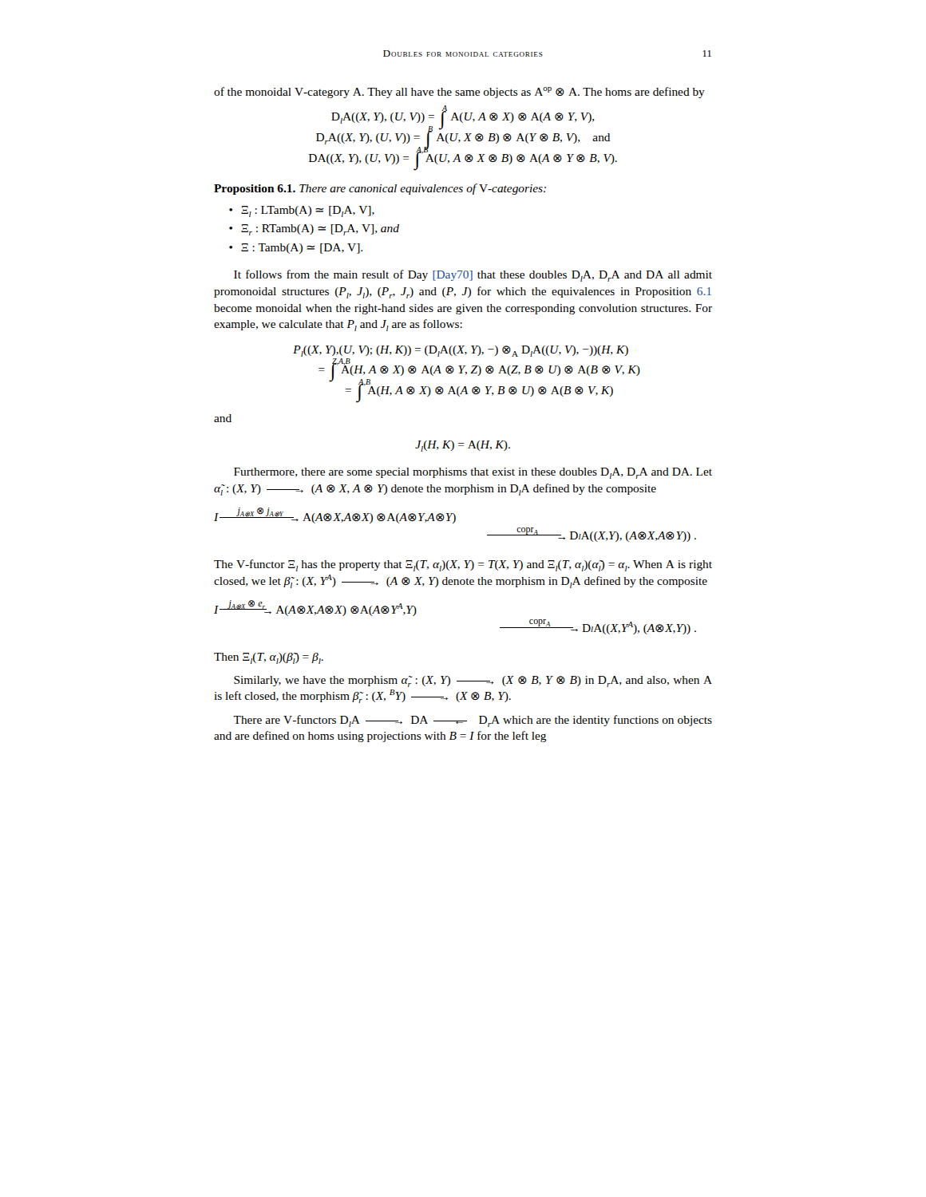Doubles for monoidal categories 11
of the monoidal V-category A. They all have the same objects as Aop ⊗ A. The homs are defined by
DlA((X, Y), (U, V)) =
∫A A(U, A ⊗ X) ⊗ A(A ⊗ Y, V),
DrA((X, Y), (U, V)) =
∫B A(U, X ⊗ B) ⊗ A(Y ⊗ B, V), and
DA((X, Y), (U, V)) =
∫A,B A(U, A ⊗ X ⊗ B) ⊗ A(A ⊗ Y ⊗ B, V).
Proposition 6.1. There are canonical equivalences of V-categories:
Ξl : LTamb(A) ≃ [DlA, V],
Ξr : RTamb(A) ≃ [DrA, V], and
Ξ : Tamb(A) ≃ [DA, V].
It follows from the main result of Day [Day70] that these doubles DlA, DrA and DA all admit promonoidal structures (Pl, Jl), (Pr, Jr) and (P, J) for which the equivalences in Proposition 6.1 become monoidal when the right-hand sides are given the corresponding convolution structures. For example, we calculate that Pl and Jl are as follows:
Pl((X, Y),(U, V); (H, K)) = (DlA((X, Y), −) ⊗A DlA((U, V), −))(H, K)
=
∫Z,A,B A(H, A ⊗ X) ⊗ A(A ⊗ Y, Z) ⊗ A(Z, B ⊗ U) ⊗ A(B ⊗ V, K)
=
∫A,B A(H, A ⊗ X) ⊗ A(A ⊗ Y, B ⊗ U) ⊗ A(B ⊗ V, K)
and
Jl(H, K) = A(H, K).
Furthermore, there are some special morphisms that exist in these doubles DlA, DrA and DA. Let α̃l : (X, Y) → (A ⊗ X, A ⊗ Y) denote the morphism in DlA defined by the composite
I jA⊗X ⊗ jA⊗Y → A(A ⊗ X, A ⊗ X) ⊗ A(A ⊗ Y, A ⊗ Y)
coprA → DlA((X, Y), (A ⊗ X, A ⊗ Y)) .
The V-functor Ξl has the property that Ξl(T, αl)(X, Y) = T(X, Y) and Ξl(T, αl)(α̃l) = αl. When A is right closed, we let β̃l : (X, YA) → (A ⊗ X, Y) denote the morphism in DlA defined by the composite
I jA⊗X ⊗ er → A(A ⊗ X, A ⊗ X) ⊗ A(A ⊗ YA, Y)
coprA → DlA((X, YA), (A ⊗ X, Y)) .
Then Ξl(T, αl)(β̃l) = βl.
Similarly, we have the morphism α̃r : (X, Y) → (X ⊗ B, Y ⊗ B) in DrA, and also, when A is left closed, the morphism β̃r : (X, BY) → (X ⊗ B, Y).
There are V-functors DlA → DA ← DrA which are the identity functions on objects and are defined on homs using projections with B = I for the left leg